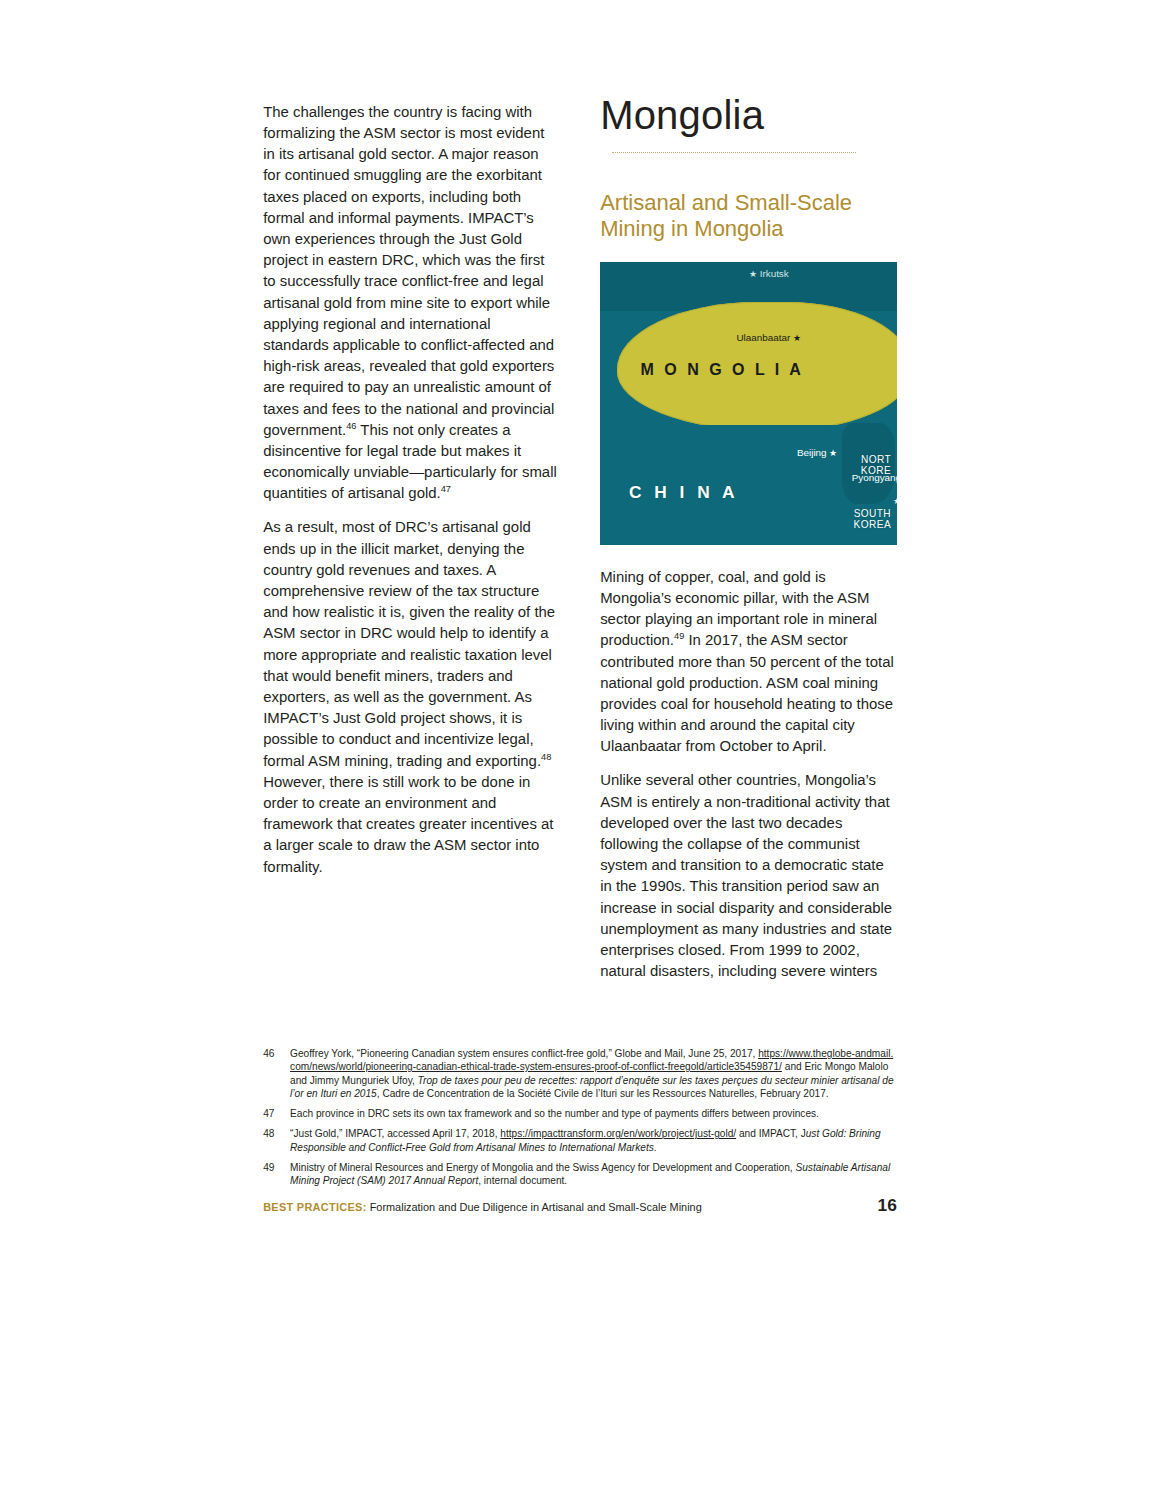The challenges the country is facing with formalizing the ASM sector is most evident in its artisanal gold sector. A major reason for continued smuggling are the exorbitant taxes placed on exports, including both formal and informal payments. IMPACT’s own experiences through the Just Gold project in eastern DRC, which was the first to successfully trace conflict-free and legal artisanal gold from mine site to export while applying regional and international standards applicable to conflict-affected and high-risk areas, revealed that gold exporters are required to pay an unrealistic amount of taxes and fees to the national and provincial government.46 This not only creates a disincentive for legal trade but makes it economically unviable—particularly for small quantities of artisanal gold.47
As a result, most of DRC’s artisanal gold ends up in the illicit market, denying the country gold revenues and taxes. A comprehensive review of the tax structure and how realistic it is, given the reality of the ASM sector in DRC would help to identify a more appropriate and realistic taxation level that would benefit miners, traders and exporters, as well as the government. As IMPACT’s Just Gold project shows, it is possible to conduct and incentivize legal, formal ASM mining, trading and exporting.48 However, there is still work to be done in order to create an environment and framework that creates greater incentives at a larger scale to draw the ASM sector into formality.
Mongolia
Artisanal and Small-Scale Mining in Mongolia
★ Irkutsk
Ulaanbaatar ★
M O N G O L I A
Beijing ★
Pyongyang★
★Se
NORT
KORE
SOUTH
KOREA
C H I N A
Mining of copper, coal, and gold is Mongolia’s economic pillar, with the ASM sector playing an important role in mineral production.49 In 2017, the ASM sector contributed more than 50 percent of the total national gold production. ASM coal mining provides coal for household heating to those living within and around the capital city Ulaanbaatar from October to April.
Unlike several other countries, Mongolia’s ASM is entirely a non-traditional activity that developed over the last two decades following the collapse of the communist system and transition to a democratic state in the 1990s. This transition period saw an increase in social disparity and considerable unemployment as many industries and state enterprises closed. From 1999 to 2002, natural disasters, including severe winters
46
Geoffrey York, “Pioneering Canadian system ensures conflict-free gold,” Globe and Mail, June 25, 2017, https://www.theglobe-andmail.com/news/world/pioneering-canadian-ethical-trade-system-ensures-proof-of-conflict-freegold/article35459871/ and Eric Mongo Malolo and Jimmy Munguriek Ufoy, Trop de taxes pour peu de recettes: rapport d’enquête sur les taxes perçues du secteur minier artisanal de l’or en Ituri en 2015, Cadre de Concentration de la Société Civile de l’Ituri sur les Ressources Naturelles, February 2017.
47
Each province in DRC sets its own tax framework and so the number and type of payments differs between provinces.
48
“Just Gold,” IMPACT, accessed April 17, 2018, https://impacttransform.org/en/work/project/just-gold/ and IMPACT, Just Gold: Brining Responsible and Conflict-Free Gold from Artisanal Mines to International Markets.
49
Ministry of Mineral Resources and Energy of Mongolia and the Swiss Agency for Development and Cooperation, Sustainable Artisanal Mining Project (SAM) 2017 Annual Report, internal document.
BEST PRACTICES: Formalization and Due Diligence in Artisanal and Small-Scale Mining
16